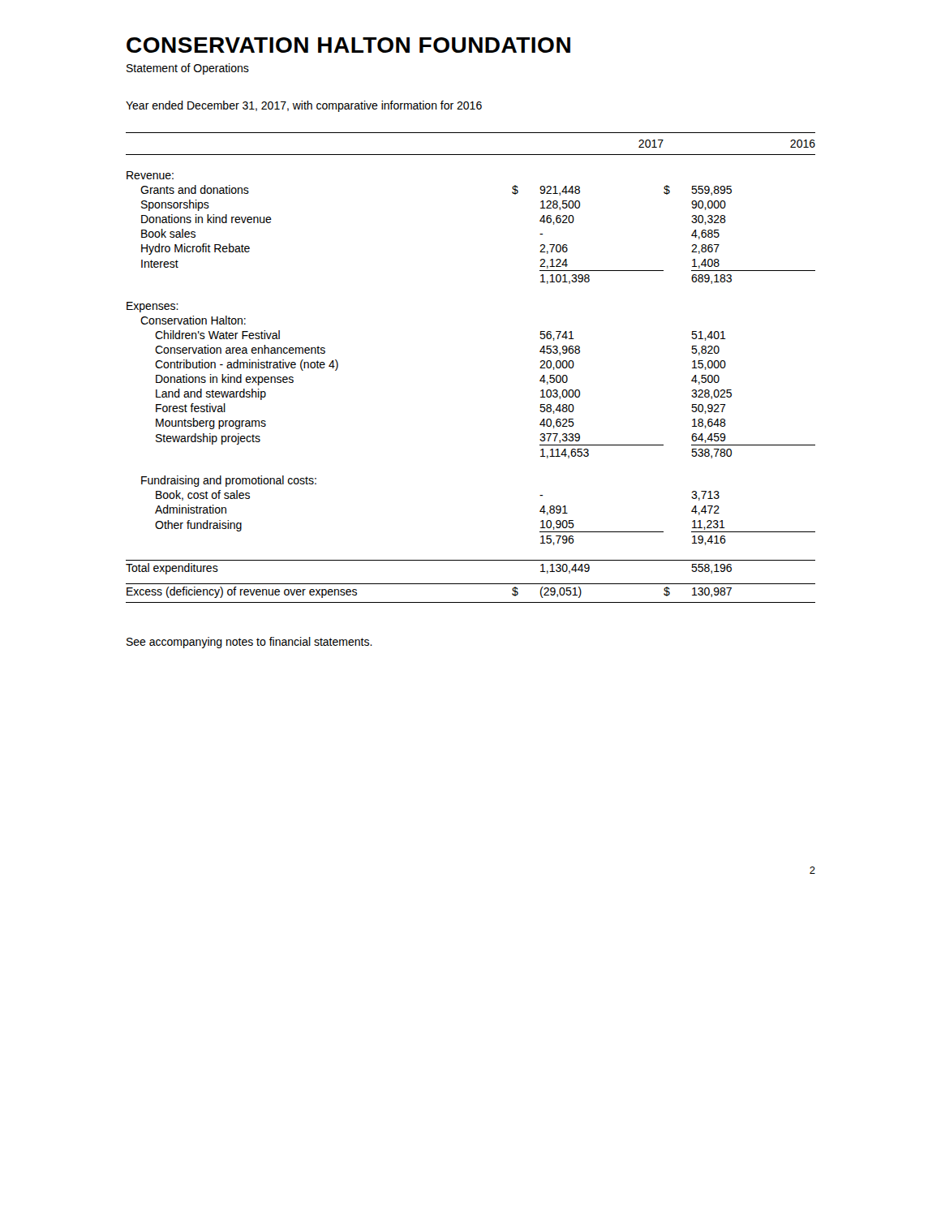CONSERVATION HALTON FOUNDATION
Statement of Operations
Year ended December 31, 2017, with comparative information for 2016
| | | 2017 | | 2016 |
| Revenue: | | | | |
| Grants and donations | $ | 921,448 | $ | 559,895 |
| Sponsorships | | 128,500 | | 90,000 |
| Donations in kind revenue | | 46,620 | | 30,328 |
| Book sales | | - | | 4,685 |
| Hydro Microfit Rebate | | 2,706 | | 2,867 |
| Interest | | 2,124 | | 1,408 |
| | | 1,101,398 | | 689,183 |
| Expenses: | | | | |
| Conservation Halton: | | | | |
| Children's Water Festival | | 56,741 | | 51,401 |
| Conservation area enhancements | | 453,968 | | 5,820 |
| Contribution - administrative (note 4) | | 20,000 | | 15,000 |
| Donations in kind expenses | | 4,500 | | 4,500 |
| Land and stewardship | | 103,000 | | 328,025 |
| Forest festival | | 58,480 | | 50,927 |
| Mountsberg programs | | 40,625 | | 18,648 |
| Stewardship projects | | 377,339 | | 64,459 |
| | | 1,114,653 | | 538,780 |
| Fundraising and promotional costs: | | | | |
| Book, cost of sales | | - | | 3,713 |
| Administration | | 4,891 | | 4,472 |
| Other fundraising | | 10,905 | | 11,231 |
| | | 15,796 | | 19,416 |
| Total expenditures | | 1,130,449 | | 558,196 |
| Excess (deficiency) of revenue over expenses | $ | (29,051) | $ | 130,987 |
See accompanying notes to financial statements.
2